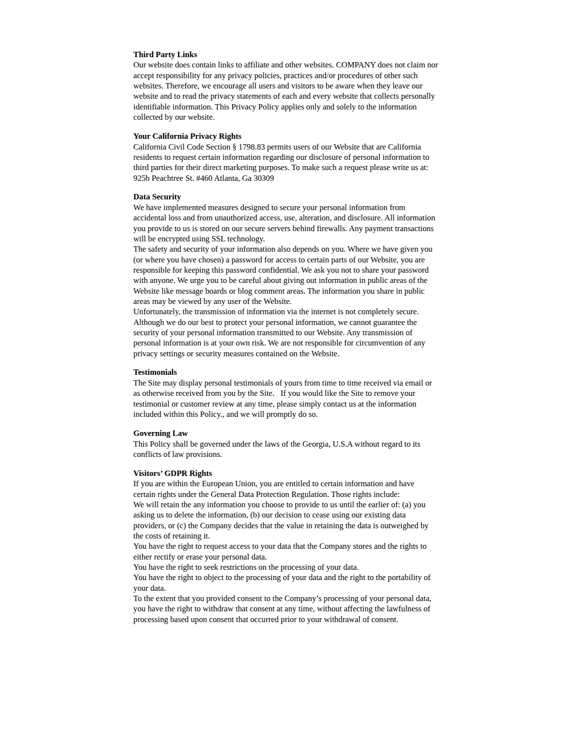Third Party Links
Our website does contain links to affiliate and other websites. COMPANY does not claim nor accept responsibility for any privacy policies, practices and/or procedures of other such websites. Therefore, we encourage all users and visitors to be aware when they leave our website and to read the privacy statements of each and every website that collects personally identifiable information. This Privacy Policy applies only and solely to the information collected by our website.
Your California Privacy Rights
California Civil Code Section § 1798.83 permits users of our Website that are California residents to request certain information regarding our disclosure of personal information to third parties for their direct marketing purposes. To make such a request please write us at: 925b Peachtree St. #460 Atlanta, Ga 30309
Data Security
We have implemented measures designed to secure your personal information from accidental loss and from unauthorized access, use, alteration, and disclosure. All information you provide to us is stored on our secure servers behind firewalls. Any payment transactions will be encrypted using SSL technology.
The safety and security of your information also depends on you. Where we have given you (or where you have chosen) a password for access to certain parts of our Website, you are responsible for keeping this password confidential. We ask you not to share your password with anyone. We urge you to be careful about giving out information in public areas of the Website like message boards or blog comment areas. The information you share in public areas may be viewed by any user of the Website.
Unfortunately, the transmission of information via the internet is not completely secure. Although we do our best to protect your personal information, we cannot guarantee the security of your personal information transmitted to our Website. Any transmission of personal information is at your own risk. We are not responsible for circumvention of any privacy settings or security measures contained on the Website.
Testimonials
The Site may display personal testimonials of yours from time to time received via email or as otherwise received from you by the Site. If you would like the Site to remove your testimonial or customer review at any time, please simply contact us at the information included within this Policy., and we will promptly do so.
Governing Law
This Policy shall be governed under the laws of the Georgia, U.S.A without regard to its conflicts of law provisions.
Visitors’ GDPR Rights
If you are within the European Union, you are entitled to certain information and have certain rights under the General Data Protection Regulation. Those rights include:
We will retain the any information you choose to provide to us until the earlier of: (a) you asking us to delete the information, (b) our decision to cease using our existing data providers, or (c) the Company decides that the value in retaining the data is outweighed by the costs of retaining it.
You have the right to request access to your data that the Company stores and the rights to either rectify or erase your personal data.
You have the right to seek restrictions on the processing of your data.
You have the right to object to the processing of your data and the right to the portability of your data.
To the extent that you provided consent to the Company’s processing of your personal data, you have the right to withdraw that consent at any time, without affecting the lawfulness of processing based upon consent that occurred prior to your withdrawal of consent.